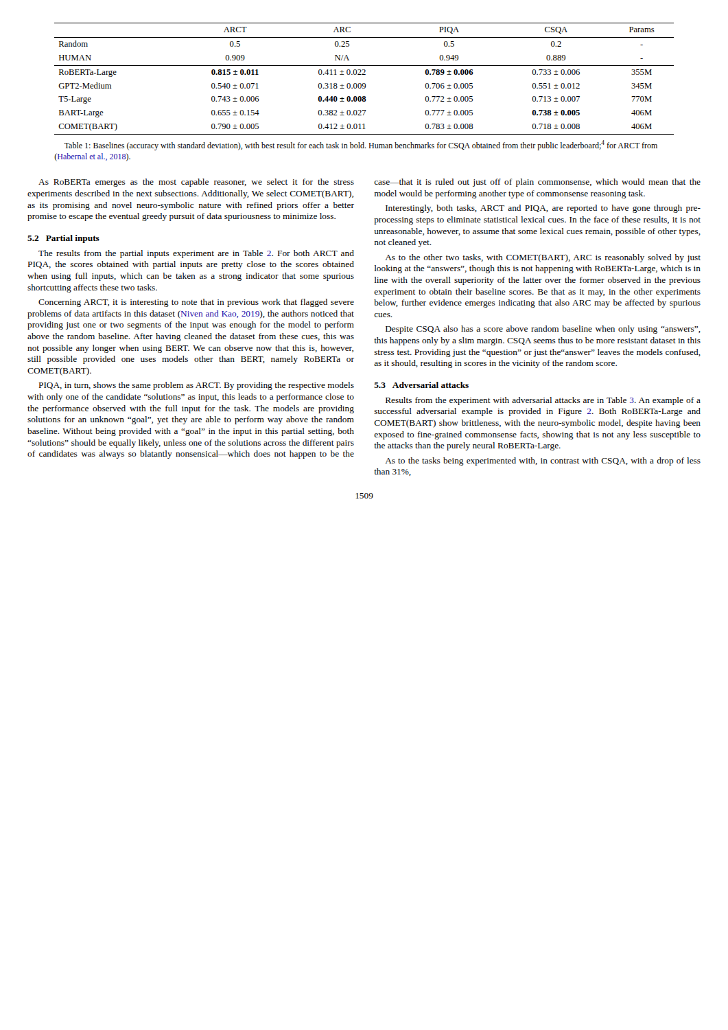| | ARCT | ARC | PIQA | CSQA | Params |
| --- | --- | --- | --- | --- | --- |
| Random | 0.5 | 0.25 | 0.5 | 0.2 | - |
| HUMAN | 0.909 | N/A | 0.949 | 0.889 | - |
| RoBERTa-Large | 0.815 ± 0.011 | 0.411 ± 0.022 | 0.789 ± 0.006 | 0.733 ± 0.006 | 355M |
| GPT2-Medium | 0.540 ± 0.071 | 0.318 ± 0.009 | 0.706 ± 0.005 | 0.551 ± 0.012 | 345M |
| T5-Large | 0.743 ± 0.006 | 0.440 ± 0.008 | 0.772 ± 0.005 | 0.713 ± 0.007 | 770M |
| BART-Large | 0.655 ± 0.154 | 0.382 ± 0.027 | 0.777 ± 0.005 | 0.738 ± 0.005 | 406M |
| COMET(BART) | 0.790 ± 0.005 | 0.412 ± 0.011 | 0.783 ± 0.008 | 0.718 ± 0.008 | 406M |
Table 1: Baselines (accuracy with standard deviation), with best result for each task in bold. Human benchmarks for CSQA obtained from their public leaderboard;4 for ARCT from (Habernal et al., 2018).
As RoBERTa emerges as the most capable reasoner, we select it for the stress experiments described in the next subsections. Additionally, We select COMET(BART), as its promising and novel neuro-symbolic nature with refined priors offer a better promise to escape the eventual greedy pursuit of data spuriousness to minimize loss.
5.2 Partial inputs
The results from the partial inputs experiment are in Table 2. For both ARCT and PIQA, the scores obtained with partial inputs are pretty close to the scores obtained when using full inputs, which can be taken as a strong indicator that some spurious shortcutting affects these two tasks.
Concerning ARCT, it is interesting to note that in previous work that flagged severe problems of data artifacts in this dataset (Niven and Kao, 2019), the authors noticed that providing just one or two segments of the input was enough for the model to perform above the random baseline. After having cleaned the dataset from these cues, this was not possible any longer when using BERT. We can observe now that this is, however, still possible provided one uses models other than BERT, namely RoBERTa or COMET(BART).
PIQA, in turn, shows the same problem as ARCT. By providing the respective models with only one of the candidate “solutions” as input, this leads to a performance close to the performance observed with the full input for the task. The models are providing solutions for an unknown “goal”, yet they are able to perform way above the random baseline. Without being provided with a “goal” in the input in this partial setting, both “solutions” should be equally likely, unless one of the solutions across the different pairs of candidates was always so blatantly nonsensical—which does not happen to be the case—that it is ruled out just off of plain commonsense, which would mean that the model would be performing another type of commonsense reasoning task.
Interestingly, both tasks, ARCT and PIQA, are reported to have gone through pre-processing steps to eliminate statistical lexical cues. In the face of these results, it is not unreasonable, however, to assume that some lexical cues remain, possible of other types, not cleaned yet.
As to the other two tasks, with COMET(BART), ARC is reasonably solved by just looking at the “answers”, though this is not happening with RoBERTa-Large, which is in line with the overall superiority of the latter over the former observed in the previous experiment to obtain their baseline scores. Be that as it may, in the other experiments below, further evidence emerges indicating that also ARC may be affected by spurious cues.
Despite CSQA also has a score above random baseline when only using “answers”, this happens only by a slim margin. CSQA seems thus to be more resistant dataset in this stress test. Providing just the “question” or just the“answer” leaves the models confused, as it should, resulting in scores in the vicinity of the random score.
5.3 Adversarial attacks
Results from the experiment with adversarial attacks are in Table 3. An example of a successful adversarial example is provided in Figure 2. Both RoBERTa-Large and COMET(BART) show brittleness, with the neuro-symbolic model, despite having been exposed to fine-grained commonsense facts, showing that is not any less susceptible to the attacks than the purely neural RoBERTa-Large.
As to the tasks being experimented with, in contrast with CSQA, with a drop of less than 31%,
1509